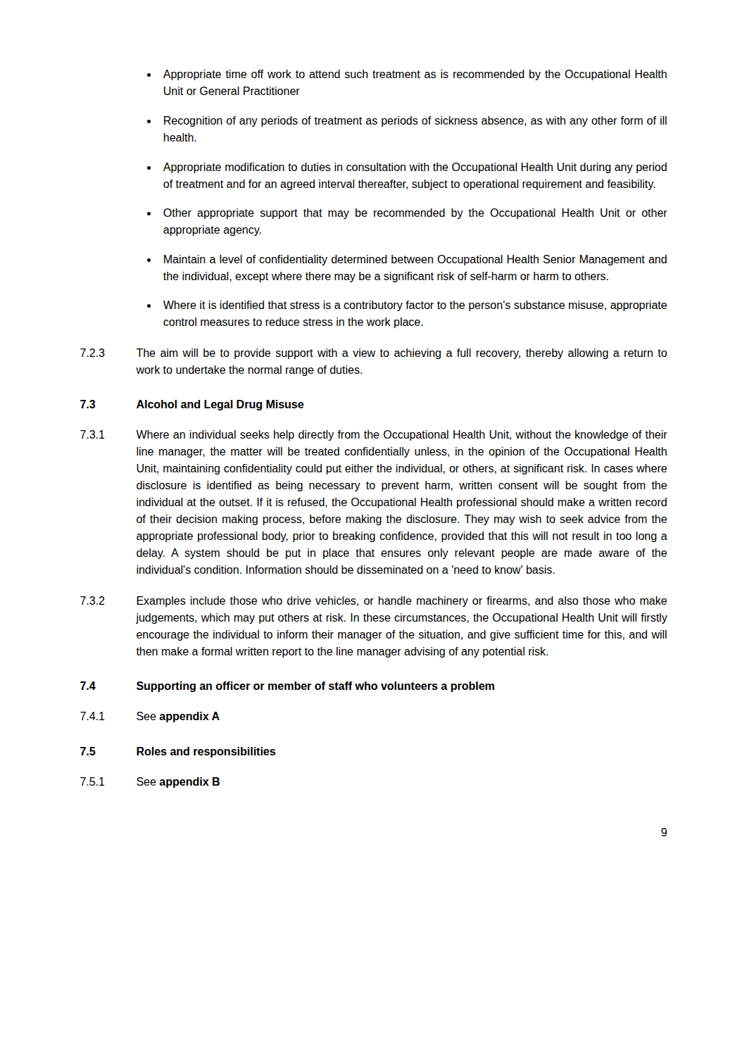Appropriate time off work to attend such treatment as is recommended by the Occupational Health Unit or General Practitioner
Recognition of any periods of treatment as periods of sickness absence, as with any other form of ill health.
Appropriate modification to duties in consultation with the Occupational Health Unit during any period of treatment and for an agreed interval thereafter, subject to operational requirement and feasibility.
Other appropriate support that may be recommended by the Occupational Health Unit or other appropriate agency.
Maintain a level of confidentiality determined between Occupational Health Senior Management and the individual, except where there may be a significant risk of self-harm or harm to others.
Where it is identified that stress is a contributory factor to the person's substance misuse, appropriate control measures to reduce stress in the work place.
7.2.3
The aim will be to provide support with a view to achieving a full recovery, thereby allowing a return to work to undertake the normal range of duties.
7.3
Alcohol and Legal Drug Misuse
7.3.1
Where an individual seeks help directly from the Occupational Health Unit, without the knowledge of their line manager, the matter will be treated confidentially unless, in the opinion of the Occupational Health Unit, maintaining confidentiality could put either the individual, or others, at significant risk. In cases where disclosure is identified as being necessary to prevent harm, written consent will be sought from the individual at the outset. If it is refused, the Occupational Health professional should make a written record of their decision making process, before making the disclosure. They may wish to seek advice from the appropriate professional body, prior to breaking confidence, provided that this will not result in too long a delay. A system should be put in place that ensures only relevant people are made aware of the individual's condition. Information should be disseminated on a 'need to know' basis.
7.3.2
Examples include those who drive vehicles, or handle machinery or firearms, and also those who make judgements, which may put others at risk. In these circumstances, the Occupational Health Unit will firstly encourage the individual to inform their manager of the situation, and give sufficient time for this, and will then make a formal written report to the line manager advising of any potential risk.
7.4
Supporting an officer or member of staff who volunteers a problem
7.4.1
See appendix A
7.5
Roles and responsibilities
7.5.1
See appendix B
9